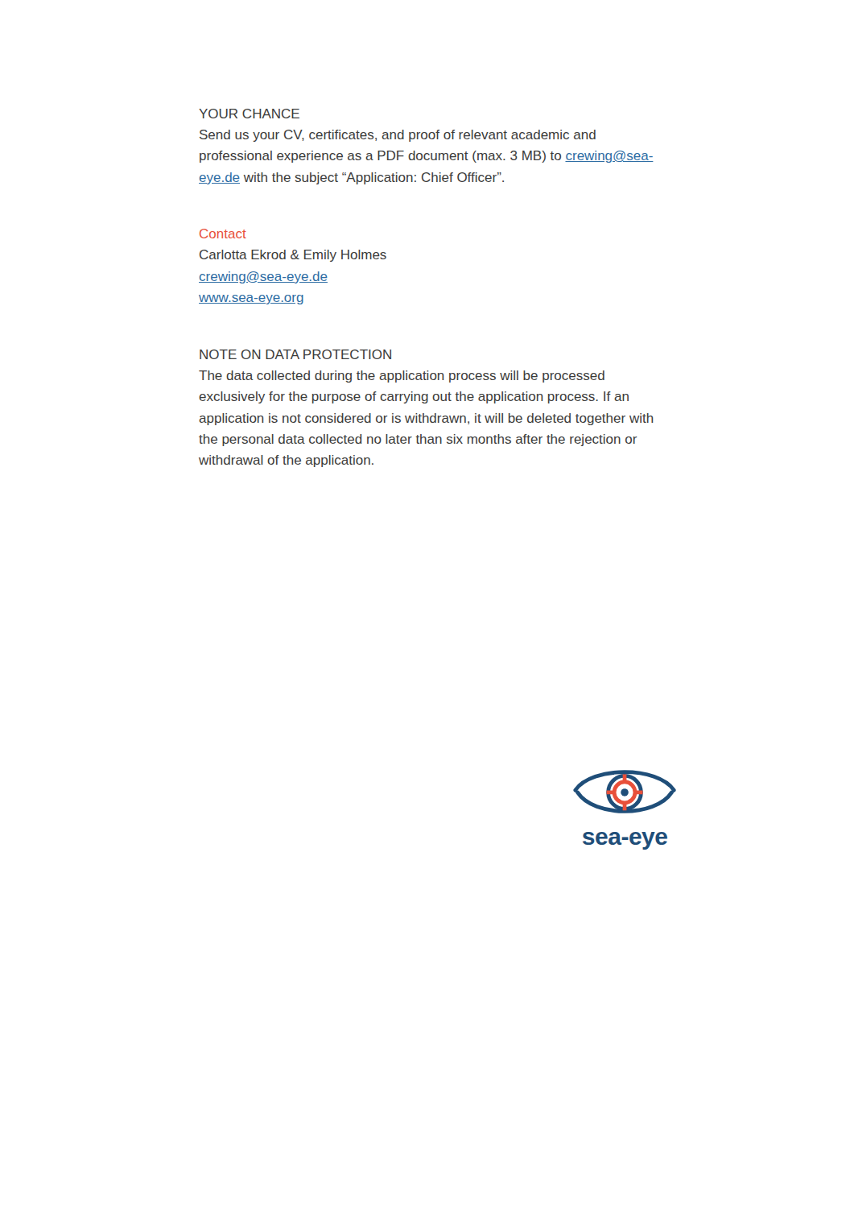YOUR CHANCE
Send us your CV, certificates, and proof of relevant academic and professional experience as a PDF document (max. 3 MB) to crewing@sea-eye.de with the subject “Application: Chief Officer”.
Contact
Carlotta Ekrod & Emily Holmes
crewing@sea-eye.de
www.sea-eye.org
NOTE ON DATA PROTECTION
The data collected during the application process will be processed exclusively for the purpose of carrying out the application process. If an application is not considered or is withdrawn, it will be deleted together with the personal data collected no later than six months after the rejection or withdrawal of the application.
sea-eye